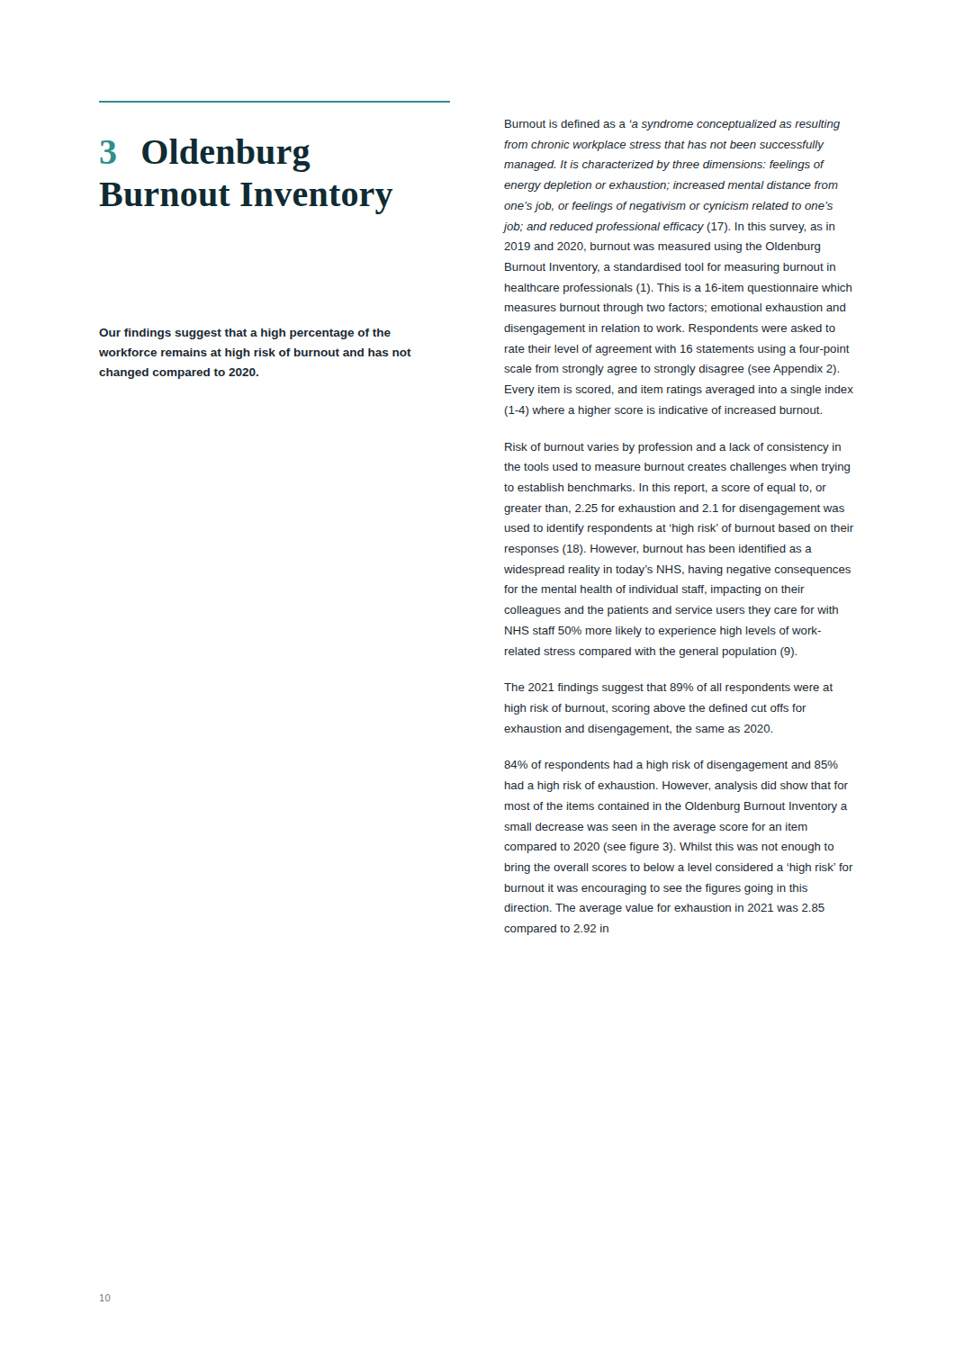3 Oldenburg
Burnout Inventory
Our findings suggest that a high percentage of the workforce remains at high risk of burnout and has not changed compared to 2020.
Burnout is defined as a ‘a syndrome conceptualized as resulting from chronic workplace stress that has not been successfully managed. It is characterized by three dimensions: feelings of energy depletion or exhaustion; increased mental distance from one’s job, or feelings of negativism or cynicism related to one’s job; and reduced professional efficacy (17). In this survey, as in 2019 and 2020, burnout was measured using the Oldenburg Burnout Inventory, a standardised tool for measuring burnout in healthcare professionals (1). This is a 16-item questionnaire which measures burnout through two factors; emotional exhaustion and disengagement in relation to work. Respondents were asked to rate their level of agreement with 16 statements using a four-point scale from strongly agree to strongly disagree (see Appendix 2). Every item is scored, and item ratings averaged into a single index (1-4) where a higher score is indicative of increased burnout.
Risk of burnout varies by profession and a lack of consistency in the tools used to measure burnout creates challenges when trying to establish benchmarks. In this report, a score of equal to, or greater than, 2.25 for exhaustion and 2.1 for disengagement was used to identify respondents at ‘high risk’ of burnout based on their responses (18). However, burnout has been identified as a widespread reality in today’s NHS, having negative consequences for the mental health of individual staff, impacting on their colleagues and the patients and service users they care for with NHS staff 50% more likely to experience high levels of work-related stress compared with the general population (9).
The 2021 findings suggest that 89% of all respondents were at high risk of burnout, scoring above the defined cut offs for exhaustion and disengagement, the same as 2020.
84% of respondents had a high risk of disengagement and 85% had a high risk of exhaustion. However, analysis did show that for most of the items contained in the Oldenburg Burnout Inventory a small decrease was seen in the average score for an item compared to 2020 (see figure 3). Whilst this was not enough to bring the overall scores to below a level considered a ‘high risk’ for burnout it was encouraging to see the figures going in this direction. The average value for exhaustion in 2021 was 2.85 compared to 2.92 in
10